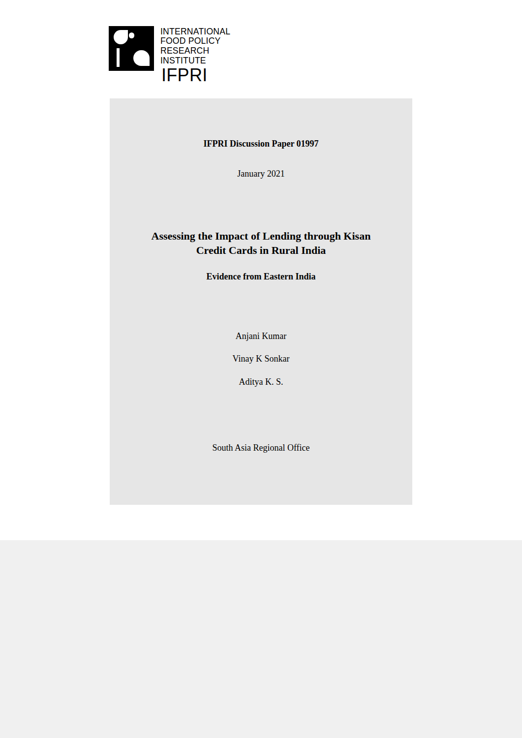INTERNATIONAL FOOD POLICY RESEARCH INSTITUTE
IFPRI
IFPRI Discussion Paper 01997
January 2021
Assessing the Impact of Lending through Kisan Credit Cards in Rural India
Evidence from Eastern India
Anjani Kumar
Vinay K Sonkar
Aditya K. S.
South Asia Regional Office